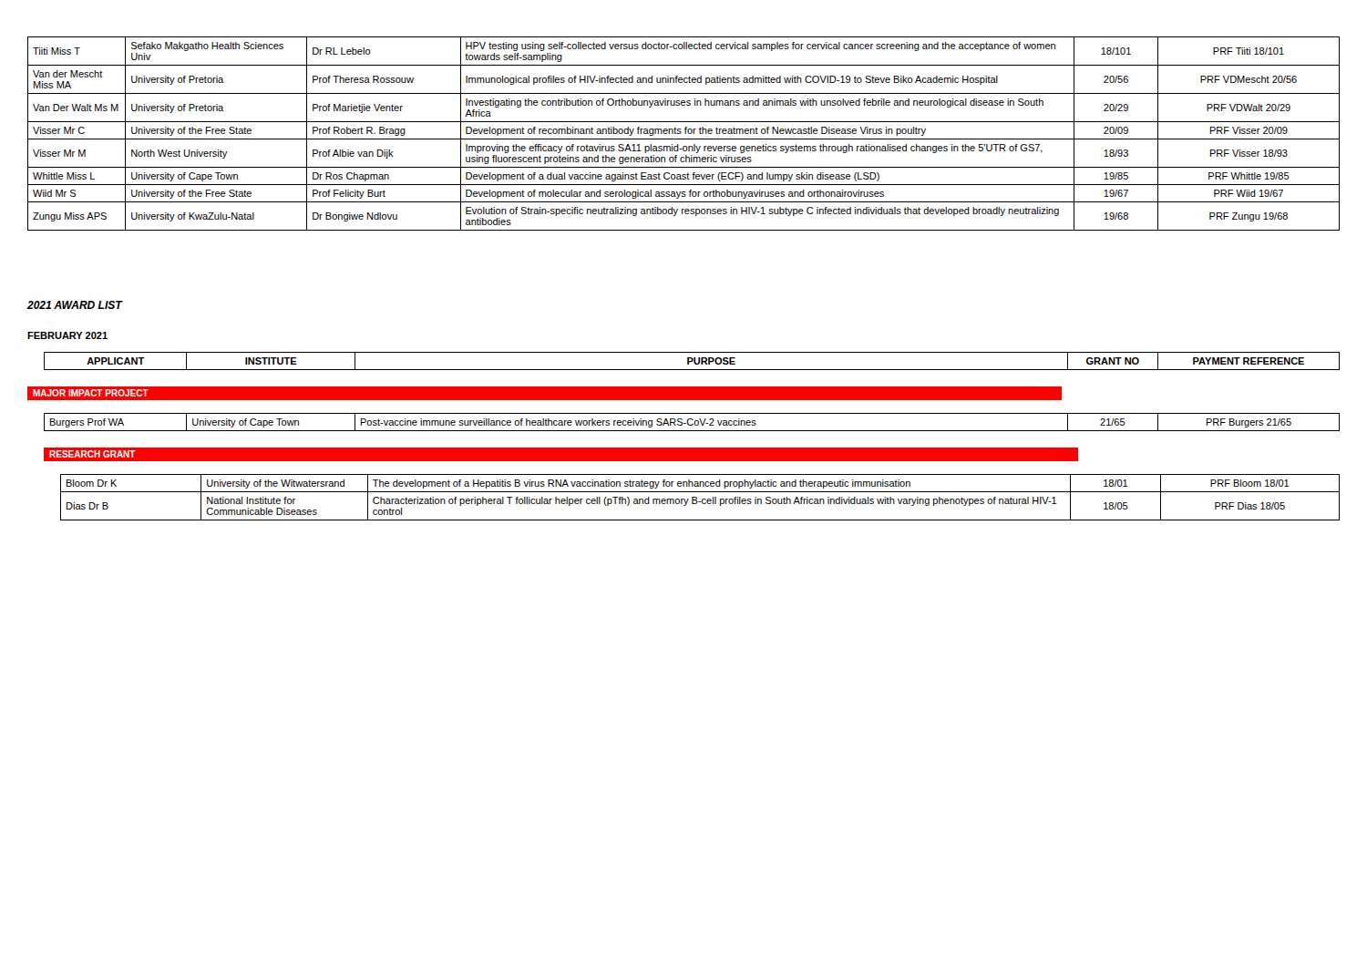| Tiiti Miss T | Sefako Makgatho Health Sciences Univ | Dr RL Lebelo | HPV testing using self-collected versus doctor-collected cervical samples for cervical cancer screening and the acceptance of women towards self-sampling | 18/101 | PRF Tiiti 18/101 |
| Van der Mescht Miss MA | University of Pretoria | Prof Theresa Rossouw | Immunological profiles of HIV-infected and uninfected patients admitted with COVID-19 to Steve Biko Academic Hospital | 20/56 | PRF VDMescht 20/56 |
| Van Der Walt Ms M | University of Pretoria | Prof Marietjie Venter | Investigating the contribution of Orthobunyaviruses in humans and animals with unsolved febrile and neurological disease in South Africa | 20/29 | PRF VDWalt 20/29 |
| Visser Mr C | University of the Free State | Prof Robert R. Bragg | Development of recombinant antibody fragments for the treatment of Newcastle Disease Virus in poultry | 20/09 | PRF Visser 20/09 |
| Visser Mr M | North West University | Prof Albie van Dijk | Improving the efficacy of rotavirus SA11 plasmid-only reverse genetics systems through rationalised changes in the 5'UTR of GS7, using fluorescent proteins and the generation of chimeric viruses | 18/93 | PRF Visser 18/93 |
| Whittle Miss L | University of Cape Town | Dr Ros Chapman | Development of a dual vaccine against East Coast fever (ECF) and lumpy skin disease (LSD) | 19/85 | PRF Whittle 19/85 |
| Wiid Mr S | University of the Free State | Prof Felicity Burt | Development of molecular and serological assays for orthobunyaviruses and orthonairoviruses | 19/67 | PRF Wiid 19/67 |
| Zungu Miss APS | University of KwaZulu-Natal | Dr Bongiwe Ndlovu | Evolution of Strain-specific neutralizing antibody responses in HIV-1 subtype C infected individuals that developed broadly neutralizing antibodies | 19/68 | PRF Zungu 19/68 |
2021 AWARD LIST
FEBRUARY 2021
| APPLICANT | INSTITUTE | PURPOSE | GRANT NO | PAYMENT REFERENCE |
| --- | --- | --- | --- | --- |
MAJOR IMPACT PROJECT
| Burgers Prof WA | University of Cape Town | Post-vaccine immune surveillance of healthcare workers receiving SARS-CoV-2 vaccines | 21/65 | PRF Burgers 21/65 |
RESEARCH GRANT
| Bloom Dr K | University of the Witwatersrand | The development of a Hepatitis B virus RNA vaccination strategy for enhanced prophylactic and therapeutic immunisation | 18/01 | PRF Bloom 18/01 |
| Dias Dr B | National Institute for Communicable Diseases | Characterization of peripheral T follicular helper cell (pTfh) and memory B-cell profiles in South African individuals with varying phenotypes of natural HIV-1 control | 18/05 | PRF Dias 18/05 |